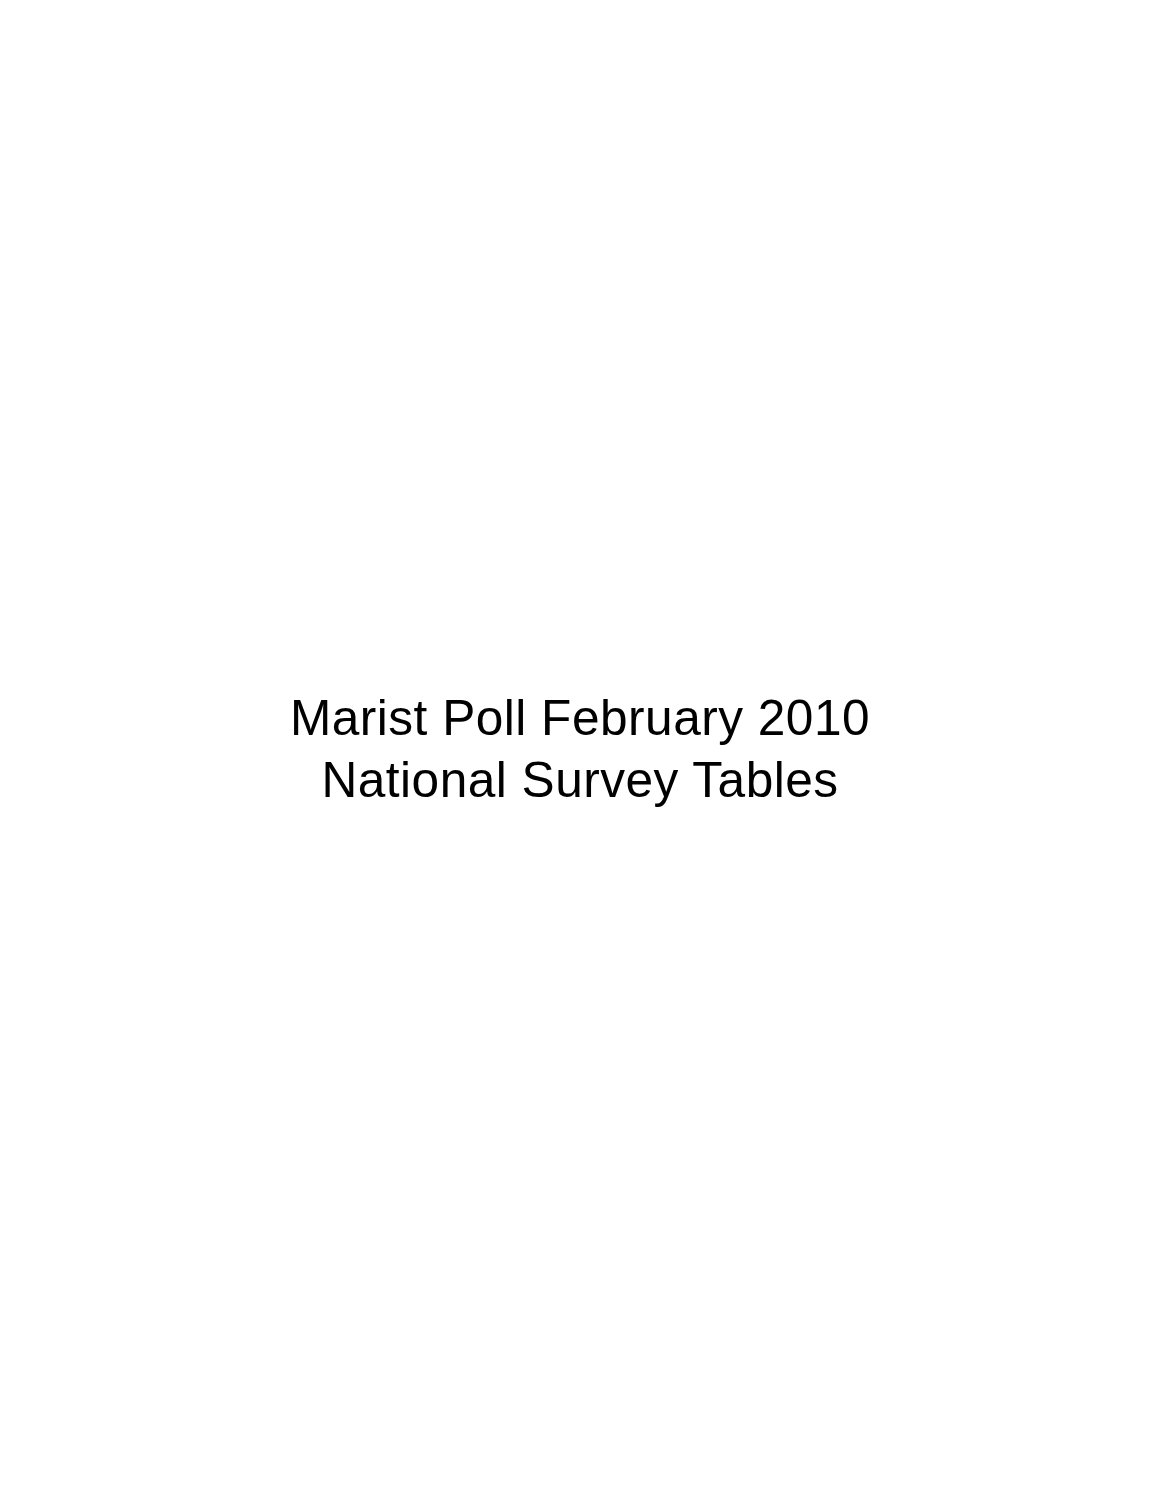Marist Poll February 2010 National Survey Tables